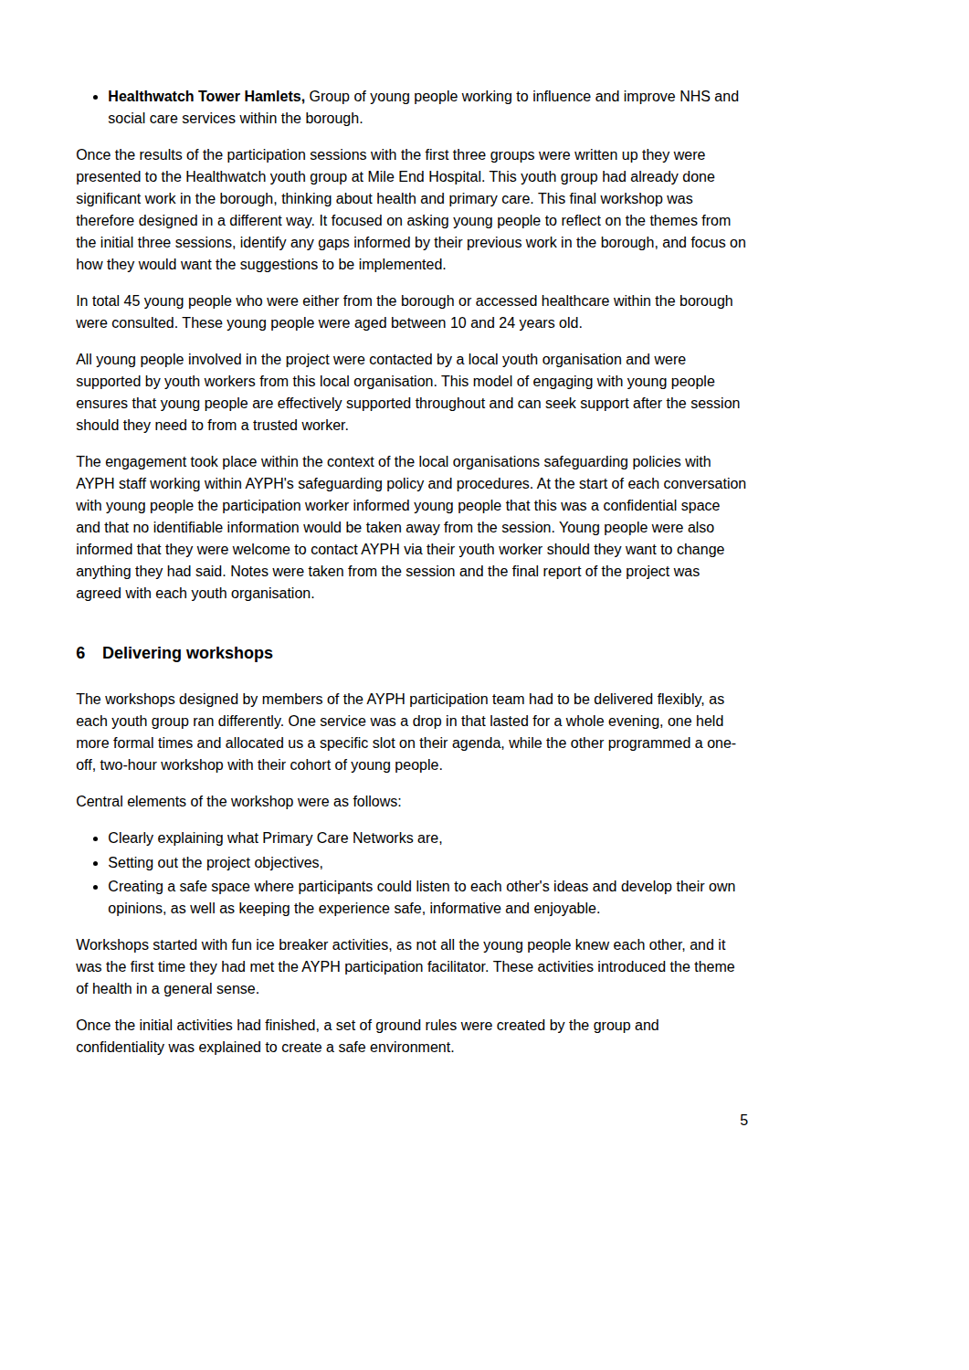Healthwatch Tower Hamlets, Group of young people working to influence and improve NHS and social care services within the borough.
Once the results of the participation sessions with the first three groups were written up they were presented to the Healthwatch youth group at Mile End Hospital. This youth group had already done significant work in the borough, thinking about health and primary care. This final workshop was therefore designed in a different way. It focused on asking young people to reflect on the themes from the initial three sessions, identify any gaps informed by their previous work in the borough, and focus on how they would want the suggestions to be implemented.
In total 45 young people who were either from the borough or accessed healthcare within the borough were consulted. These young people were aged between 10 and 24 years old.
All young people involved in the project were contacted by a local youth organisation and were supported by youth workers from this local organisation. This model of engaging with young people ensures that young people are effectively supported throughout and can seek support after the session should they need to from a trusted worker.
The engagement took place within the context of the local organisations safeguarding policies with AYPH staff working within AYPH's safeguarding policy and procedures. At the start of each conversation with young people the participation worker informed young people that this was a confidential space and that no identifiable information would be taken away from the session. Young people were also informed that they were welcome to contact AYPH via their youth worker should they want to change anything they had said. Notes were taken from the session and the final report of the project was agreed with each youth organisation.
6 Delivering workshops
The workshops designed by members of the AYPH participation team had to be delivered flexibly, as each youth group ran differently. One service was a drop in that lasted for a whole evening, one held more formal times and allocated us a specific slot on their agenda, while the other programmed a one-off, two-hour workshop with their cohort of young people.
Central elements of the workshop were as follows:
Clearly explaining what Primary Care Networks are,
Setting out the project objectives,
Creating a safe space where participants could listen to each other's ideas and develop their own opinions, as well as keeping the experience safe, informative and enjoyable.
Workshops started with fun ice breaker activities, as not all the young people knew each other, and it was the first time they had met the AYPH participation facilitator. These activities introduced the theme of health in a general sense.
Once the initial activities had finished, a set of ground rules were created by the group and confidentiality was explained to create a safe environment.
5